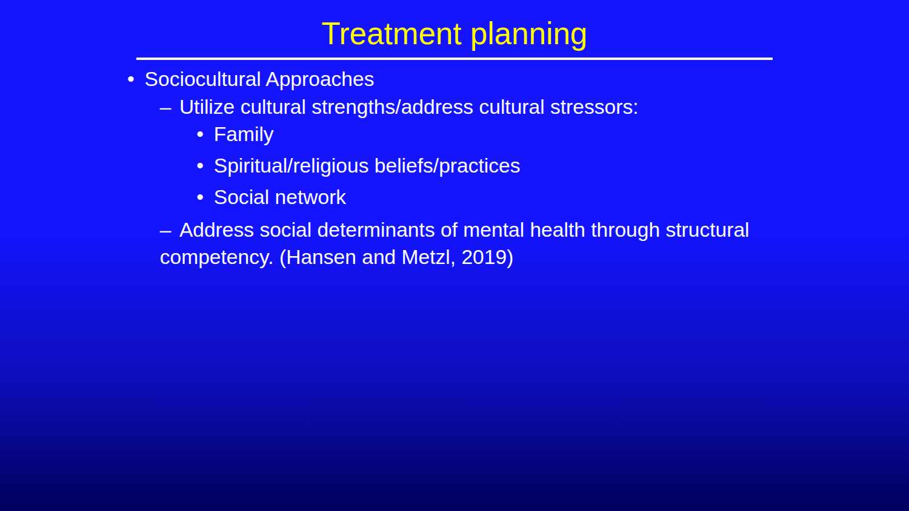Treatment planning
Sociocultural Approaches
Utilize cultural strengths/address cultural stressors:
Family
Spiritual/religious beliefs/practices
Social network
Address social determinants of mental health through structural competency. (Hansen and Metzl, 2019)